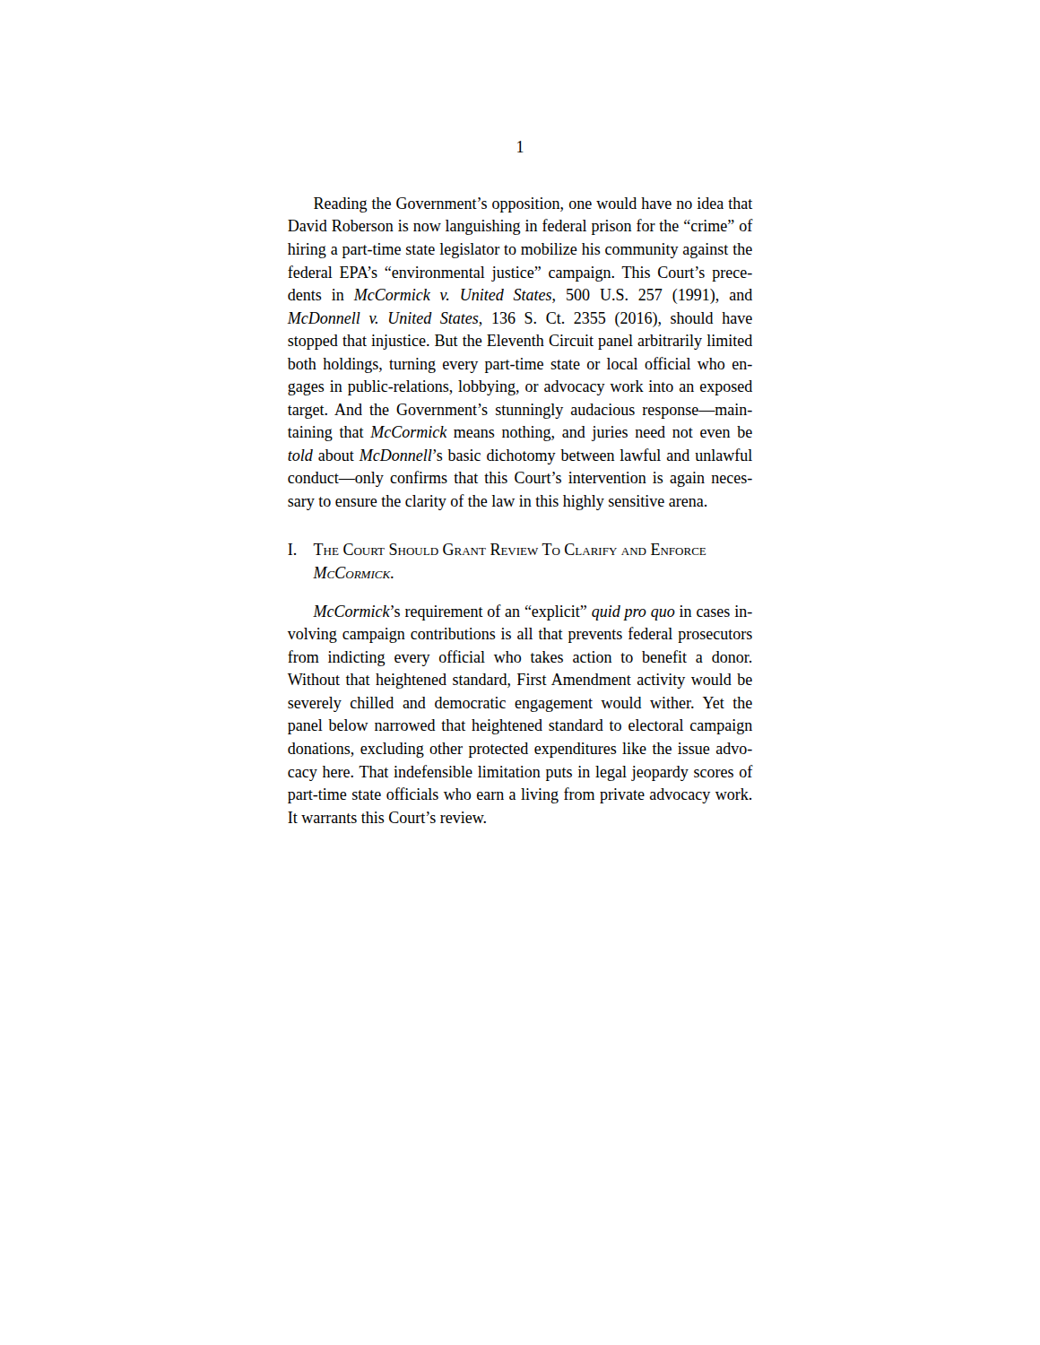1
Reading the Government’s opposition, one would have no idea that David Roberson is now languishing in federal prison for the “crime” of hiring a part-time state legislator to mobilize his community against the federal EPA’s “environmental justice” campaign. This Court’s precedents in McCormick v. United States, 500 U.S. 257 (1991), and McDonnell v. United States, 136 S. Ct. 2355 (2016), should have stopped that injustice. But the Eleventh Circuit panel arbitrarily limited both holdings, turning every part-time state or local official who engages in public-relations, lobbying, or advocacy work into an exposed target. And the Government’s stunningly audacious response—maintaining that McCormick means nothing, and juries need not even be told about McDonnell’s basic dichotomy between lawful and unlawful conduct—only confirms that this Court’s intervention is again necessary to ensure the clarity of the law in this highly sensitive arena.
I. The Court Should Grant Review To Clarify and Enforce McCormick.
McCormick’s requirement of an “explicit” quid pro quo in cases involving campaign contributions is all that prevents federal prosecutors from indicting every official who takes action to benefit a donor. Without that heightened standard, First Amendment activity would be severely chilled and democratic engagement would wither. Yet the panel below narrowed that heightened standard to electoral campaign donations, excluding other protected expenditures like the issue advocacy here. That indefensible limitation puts in legal jeopardy scores of part-time state officials who earn a living from private advocacy work. It warrants this Court’s review.